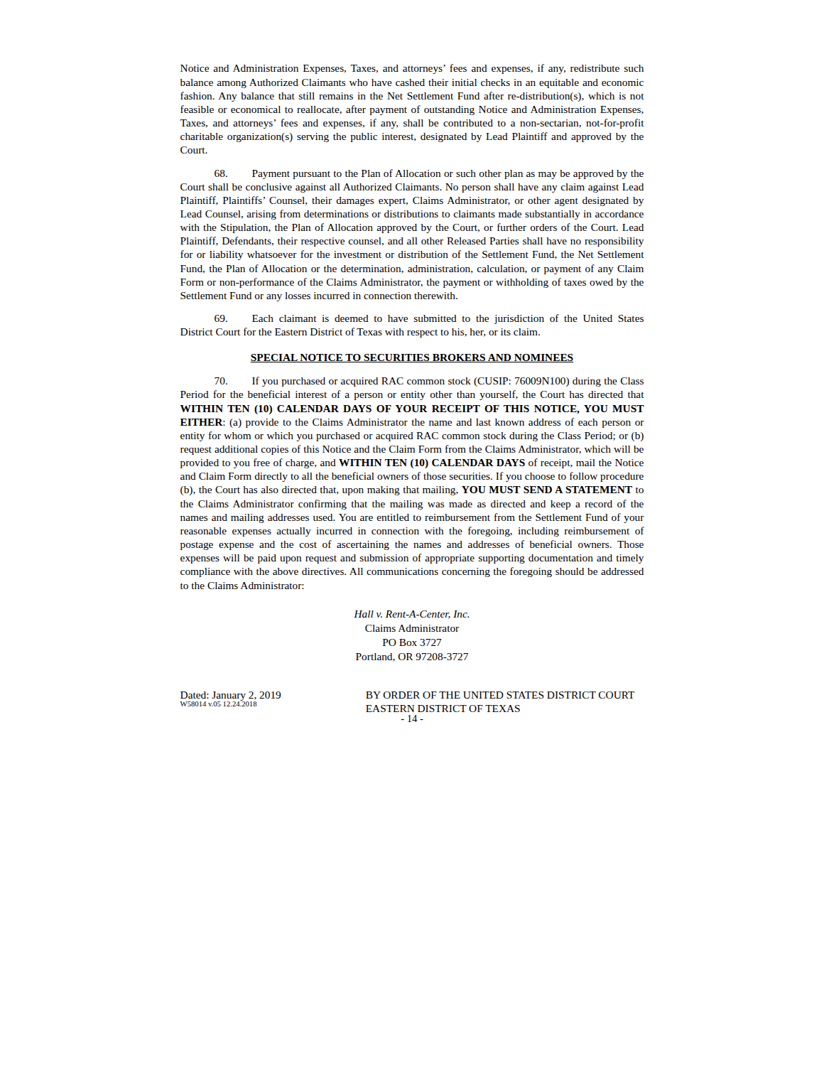Notice and Administration Expenses, Taxes, and attorneys’ fees and expenses, if any, redistribute such balance among Authorized Claimants who have cashed their initial checks in an equitable and economic fashion. Any balance that still remains in the Net Settlement Fund after re-distribution(s), which is not feasible or economical to reallocate, after payment of outstanding Notice and Administration Expenses, Taxes, and attorneys’ fees and expenses, if any, shall be contributed to a non-sectarian, not-for-profit charitable organization(s) serving the public interest, designated by Lead Plaintiff and approved by the Court.
68. Payment pursuant to the Plan of Allocation or such other plan as may be approved by the Court shall be conclusive against all Authorized Claimants. No person shall have any claim against Lead Plaintiff, Plaintiffs’ Counsel, their damages expert, Claims Administrator, or other agent designated by Lead Counsel, arising from determinations or distributions to claimants made substantially in accordance with the Stipulation, the Plan of Allocation approved by the Court, or further orders of the Court. Lead Plaintiff, Defendants, their respective counsel, and all other Released Parties shall have no responsibility for or liability whatsoever for the investment or distribution of the Settlement Fund, the Net Settlement Fund, the Plan of Allocation or the determination, administration, calculation, or payment of any Claim Form or non-performance of the Claims Administrator, the payment or withholding of taxes owed by the Settlement Fund or any losses incurred in connection therewith.
69. Each claimant is deemed to have submitted to the jurisdiction of the United States District Court for the Eastern District of Texas with respect to his, her, or its claim.
SPECIAL NOTICE TO SECURITIES BROKERS AND NOMINEES
70. If you purchased or acquired RAC common stock (CUSIP: 76009N100) during the Class Period for the beneficial interest of a person or entity other than yourself, the Court has directed that WITHIN TEN (10) CALENDAR DAYS OF YOUR RECEIPT OF THIS NOTICE, YOU MUST EITHER: (a) provide to the Claims Administrator the name and last known address of each person or entity for whom or which you purchased or acquired RAC common stock during the Class Period; or (b) request additional copies of this Notice and the Claim Form from the Claims Administrator, which will be provided to you free of charge, and WITHIN TEN (10) CALENDAR DAYS of receipt, mail the Notice and Claim Form directly to all the beneficial owners of those securities. If you choose to follow procedure (b), the Court has also directed that, upon making that mailing, YOU MUST SEND A STATEMENT to the Claims Administrator confirming that the mailing was made as directed and keep a record of the names and mailing addresses used. You are entitled to reimbursement from the Settlement Fund of your reasonable expenses actually incurred in connection with the foregoing, including reimbursement of postage expense and the cost of ascertaining the names and addresses of beneficial owners. Those expenses will be paid upon request and submission of appropriate supporting documentation and timely compliance with the above directives. All communications concerning the foregoing should be addressed to the Claims Administrator:
Hall v. Rent-A-Center, Inc.
Claims Administrator
PO Box 3727
Portland, OR 97208-3727
Dated: January 2, 2019
BY ORDER OF THE UNITED STATES DISTRICT COURT
EASTERN DISTRICT OF TEXAS
W58014 v.05 12.24.2018
- 14 -